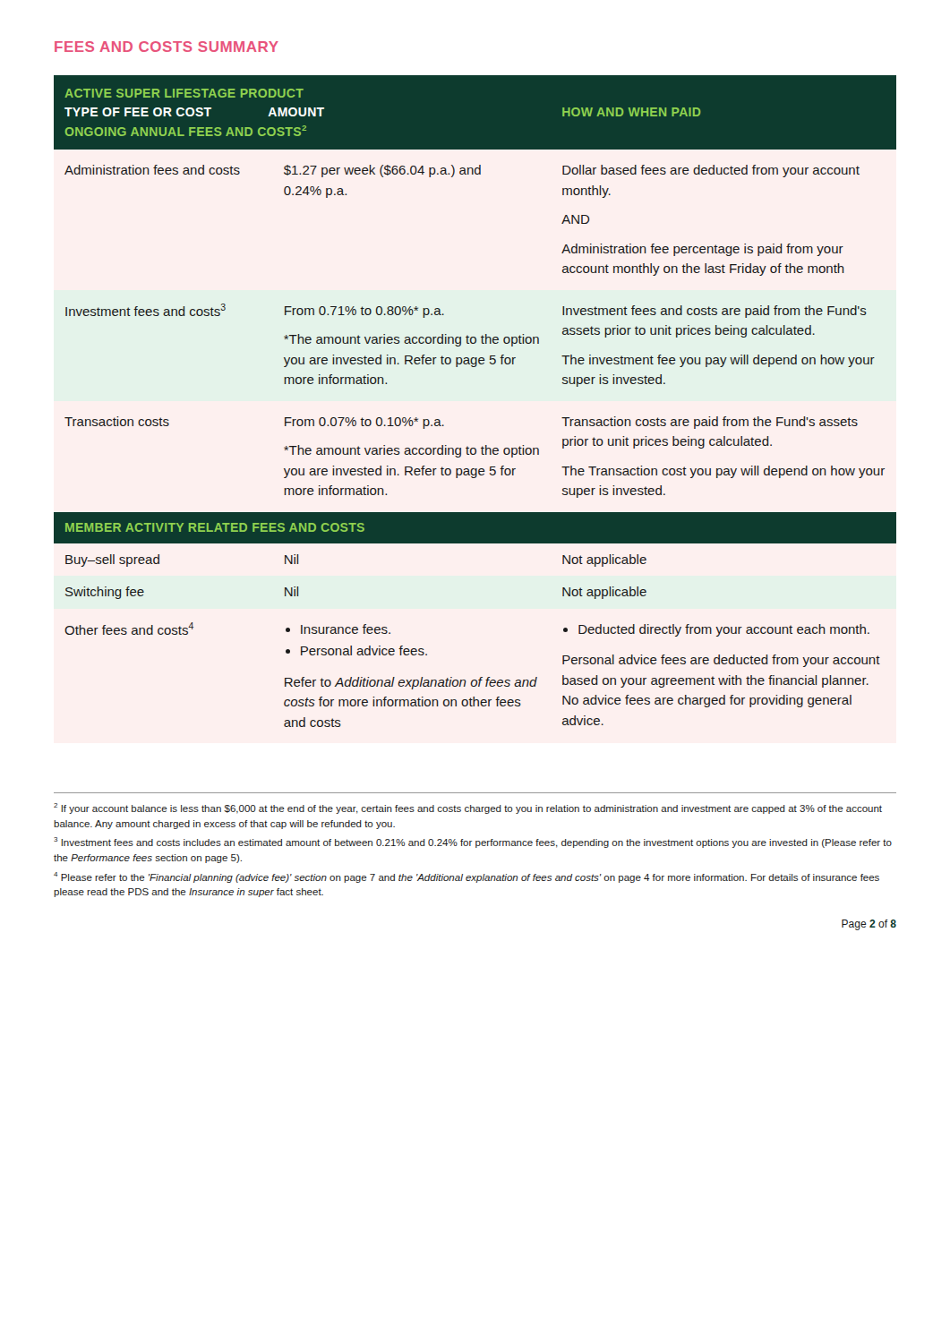Fees and Costs Summary
| ACTIVE SUPER LIFESTAGE PRODUCT TYPE OF FEE OR COST AMOUNT ONGOING ANNUAL FEES AND COSTS 2 | HOW AND WHEN PAID |
| --- | --- |
| Administration fees and costs | $1.27 per week ($66.04 p.a.) and 0.24% p.a. | Dollar based fees are deducted from your account monthly. AND Administration fee percentage is paid from your account monthly on the last Friday of the month |
| Investment fees and costs 3 | From 0.71% to 0.80%* p.a. *The amount varies according to the option you are invested in. Refer to page 5 for more information. | Investment fees and costs are paid from the Fund's assets prior to unit prices being calculated. The investment fee you pay will depend on how your super is invested. |
| Transaction costs | From 0.07% to 0.10%* p.a. *The amount varies according to the option you are invested in. Refer to page 5 for more information. | Transaction costs are paid from the Fund's assets prior to unit prices being calculated. The Transaction cost you pay will depend on how your super is invested. |
| MEMBER ACTIVITY RELATED FEES AND COSTS |
| Buy–sell spread | Nil | Not applicable |
| Switching fee | Nil | Not applicable |
| Other fees and costs 4 | Insurance fees. Personal advice fees. Refer to Additional explanation of fees and costs for more information on other fees and costs | Deducted directly from your account each month. Personal advice fees are deducted from your account based on your agreement with the financial planner. No advice fees are charged for providing general advice. |
2 If your account balance is less than $6,000 at the end of the year, certain fees and costs charged to you in relation to administration and investment are capped at 3% of the account balance. Any amount charged in excess of that cap will be refunded to you.
3 Investment fees and costs includes an estimated amount of between 0.21% and 0.24% for performance fees, depending on the investment options you are invested in (Please refer to the Performance fees section on page 5).
4 Please refer to the 'Financial planning (advice fee)' section on page 7 and the 'Additional explanation of fees and costs' on page 4 for more information. For details of insurance fees please read the PDS and the Insurance in super fact sheet.
Page 2 of 8